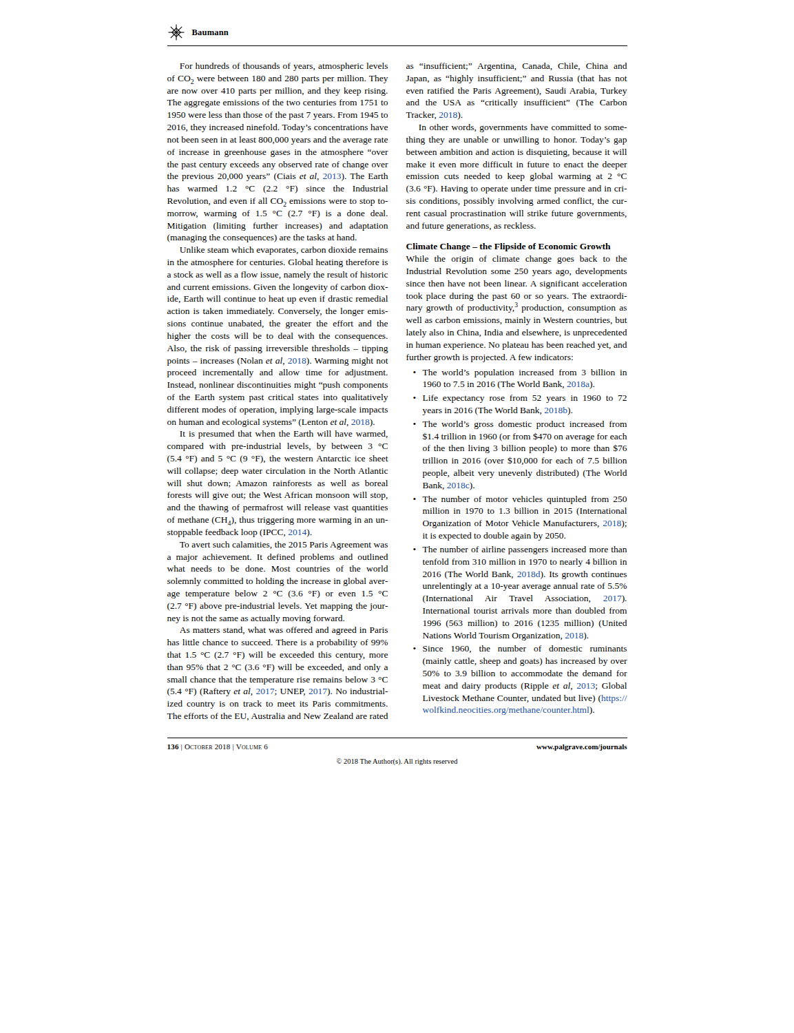Baumann
For hundreds of thousands of years, atmospheric levels of CO2 were between 180 and 280 parts per million. They are now over 410 parts per million, and they keep rising. The aggregate emissions of the two centuries from 1751 to 1950 were less than those of the past 7 years. From 1945 to 2016, they increased ninefold. Today’s concentrations have not been seen in at least 800,000 years and the average rate of increase in greenhouse gases in the atmosphere “over the past century exceeds any observed rate of change over the previous 20,000 years” (Ciais et al, 2013). The Earth has warmed 1.2 °C (2.2 °F) since the Industrial Revolution, and even if all CO2 emissions were to stop tomorrow, warming of 1.5 °C (2.7 °F) is a done deal. Mitigation (limiting further increases) and adaptation (managing the consequences) are the tasks at hand.
Unlike steam which evaporates, carbon dioxide remains in the atmosphere for centuries. Global heating therefore is a stock as well as a flow issue, namely the result of historic and current emissions. Given the longevity of carbon dioxide, Earth will continue to heat up even if drastic remedial action is taken immediately. Conversely, the longer emissions continue unabated, the greater the effort and the higher the costs will be to deal with the consequences. Also, the risk of passing irreversible thresholds – tipping points – increases (Nolan et al, 2018). Warming might not proceed incrementally and allow time for adjustment. Instead, nonlinear discontinuities might “push components of the Earth system past critical states into qualitatively different modes of operation, implying large-scale impacts on human and ecological systems” (Lenton et al, 2018).
It is presumed that when the Earth will have warmed, compared with pre-industrial levels, by between 3 °C (5.4 °F) and 5 °C (9 °F), the western Antarctic ice sheet will collapse; deep water circulation in the North Atlantic will shut down; Amazon rainforests as well as boreal forests will give out; the West African monsoon will stop, and the thawing of permafrost will release vast quantities of methane (CH4), thus triggering more warming in an unstoppable feedback loop (IPCC, 2014).
To avert such calamities, the 2015 Paris Agreement was a major achievement. It defined problems and outlined what needs to be done. Most countries of the world solemnly committed to holding the increase in global average temperature below 2 °C (3.6 °F) or even 1.5 °C (2.7 °F) above pre-industrial levels. Yet mapping the journey is not the same as actually moving forward.
As matters stand, what was offered and agreed in Paris has little chance to succeed. There is a probability of 99% that 1.5 °C (2.7 °F) will be exceeded this century, more than 95% that 2 °C (3.6 °F) will be exceeded, and only a small chance that the temperature rise remains below 3 °C (5.4 °F) (Raftery et al, 2017; UNEP, 2017). No industrialized country is on track to meet its Paris commitments. The efforts of the EU, Australia and New Zealand are rated as “insufficient;” Argentina, Canada, Chile, China and Japan, as “highly insufficient;” and Russia (that has not even ratified the Paris Agreement), Saudi Arabia, Turkey and the USA as “critically insufficient” (The Carbon Tracker, 2018).
In other words, governments have committed to something they are unable or unwilling to honor. Today’s gap between ambition and action is disquieting, because it will make it even more difficult in future to enact the deeper emission cuts needed to keep global warming at 2 °C (3.6 °F). Having to operate under time pressure and in crisis conditions, possibly involving armed conflict, the current casual procrastination will strike future governments, and future generations, as reckless.
Climate Change – the Flipside of Economic Growth
While the origin of climate change goes back to the Industrial Revolution some 250 years ago, developments since then have not been linear. A significant acceleration took place during the past 60 or so years. The extraordinary growth of productivity,3 production, consumption as well as carbon emissions, mainly in Western countries, but lately also in China, India and elsewhere, is unprecedented in human experience. No plateau has been reached yet, and further growth is projected. A few indicators:
The world’s population increased from 3 billion in 1960 to 7.5 in 2016 (The World Bank, 2018a).
Life expectancy rose from 52 years in 1960 to 72 years in 2016 (The World Bank, 2018b).
The world’s gross domestic product increased from $1.4 trillion in 1960 (or from $470 on average for each of the then living 3 billion people) to more than $76 trillion in 2016 (over $10,000 for each of 7.5 billion people, albeit very unevenly distributed) (The World Bank, 2018c).
The number of motor vehicles quintupled from 250 million in 1970 to 1.3 billion in 2015 (International Organization of Motor Vehicle Manufacturers, 2018); it is expected to double again by 2050.
The number of airline passengers increased more than tenfold from 310 million in 1970 to nearly 4 billion in 2016 (The World Bank, 2018d). Its growth continues unrelentingly at a 10-year average annual rate of 5.5% (International Air Travel Association, 2017). International tourist arrivals more than doubled from 1996 (563 million) to 2016 (1235 million) (United Nations World Tourism Organization, 2018).
Since 1960, the number of domestic ruminants (mainly cattle, sheep and goats) has increased by over 50% to 3.9 billion to accommodate the demand for meat and dairy products (Ripple et al, 2013; Global Livestock Methane Counter, undated but live) (https://wolfkind.neocities.org/methane/counter.html).
136 | October 2018 | Volume 6
www.palgrave.com/journals
© 2018 The Author(s). All rights reserved